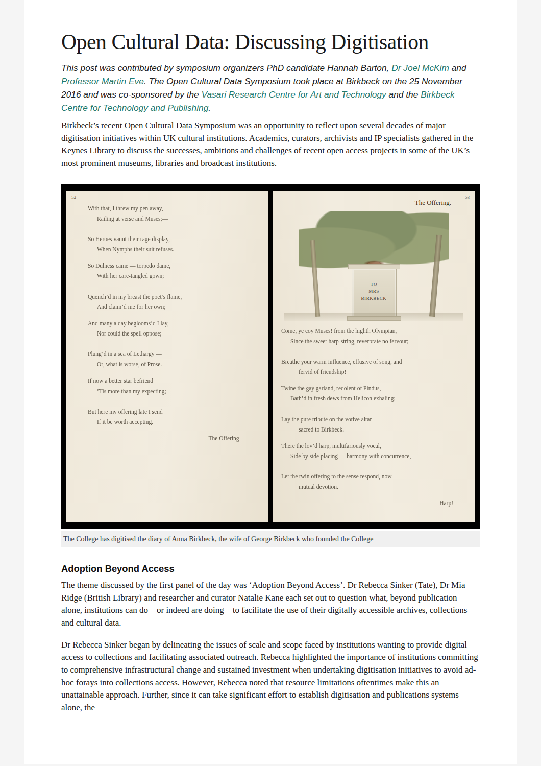Open Cultural Data: Discussing Digitisation
This post was contributed by symposium organizers PhD candidate Hannah Barton, Dr Joel McKim and Professor Martin Eve. The Open Cultural Data Symposium took place at Birkbeck on the 25 November 2016 and was co-sponsored by the Vasari Research Centre for Art and Technology and the Birkbeck Centre for Technology and Publishing.
Birkbeck’s recent Open Cultural Data Symposium was an opportunity to reflect upon several decades of major digitisation initiatives within UK cultural institutions. Academics, curators, archivists and IP specialists gathered in the Keynes Library to discuss the successes, ambitions and challenges of recent open access projects in some of the UK’s most prominent museums, libraries and broadcast institutions.
52
With that, I threw my pen away,
Railing at verse and Muses;—
So Heroes vaunt their rage display,
When Nymphs their suit refuses.
So Dulness came — torpedo dame,
With her care-tangled gown;
Quench’d in my breast the poet’s flame,
And claim’d me for her own;
And many a day beglooms’d I lay,
Nor could the spell oppose;
Plung’d in a sea of Lethargy —
Or, what is worse, of Prose.
If now a better star befriend
’Tis more than my expecting;
But here my offering late I send
If it be worth accepting.
The Offering —
53
The Offering.
TO
MRS
BIRKBECK
Come, ye coy Muses! from the highth Olympian,
Since the sweet harp-string, reverbrate no fervour;
Breathe your warm influence, effusive of song, and
fervid of friendship!
Twine the gay garland, redolent of Pindus,
Bath’d in fresh dews from Helicon exhaling;
Lay the pure tribute on the votive altar
sacred to Birkbeck.
There the lov’d harp, multifariously vocal,
Side by side placing — harmony with concurrence,—
Let the twin offering to the sense respond, now
mutual devotion.
Harp!
The College has digitised the diary of Anna Birkbeck, the wife of George Birkbeck who founded the College
Adoption Beyond Access
The theme discussed by the first panel of the day was ‘Adoption Beyond Access’. Dr Rebecca Sinker (Tate), Dr Mia Ridge (British Library) and researcher and curator Natalie Kane each set out to question what, beyond publication alone, institutions can do – or indeed are doing – to facilitate the use of their digitally accessible archives, collections and cultural data.
Dr Rebecca Sinker began by delineating the issues of scale and scope faced by institutions wanting to provide digital access to collections and facilitating associated outreach. Rebecca highlighted the importance of institutions committing to comprehensive infrastructural change and sustained investment when undertaking digitisation initiatives to avoid ad-hoc forays into collections access. However, Rebecca noted that resource limitations oftentimes make this an unattainable approach. Further, since it can take significant effort to establish digitisation and publications systems alone, the